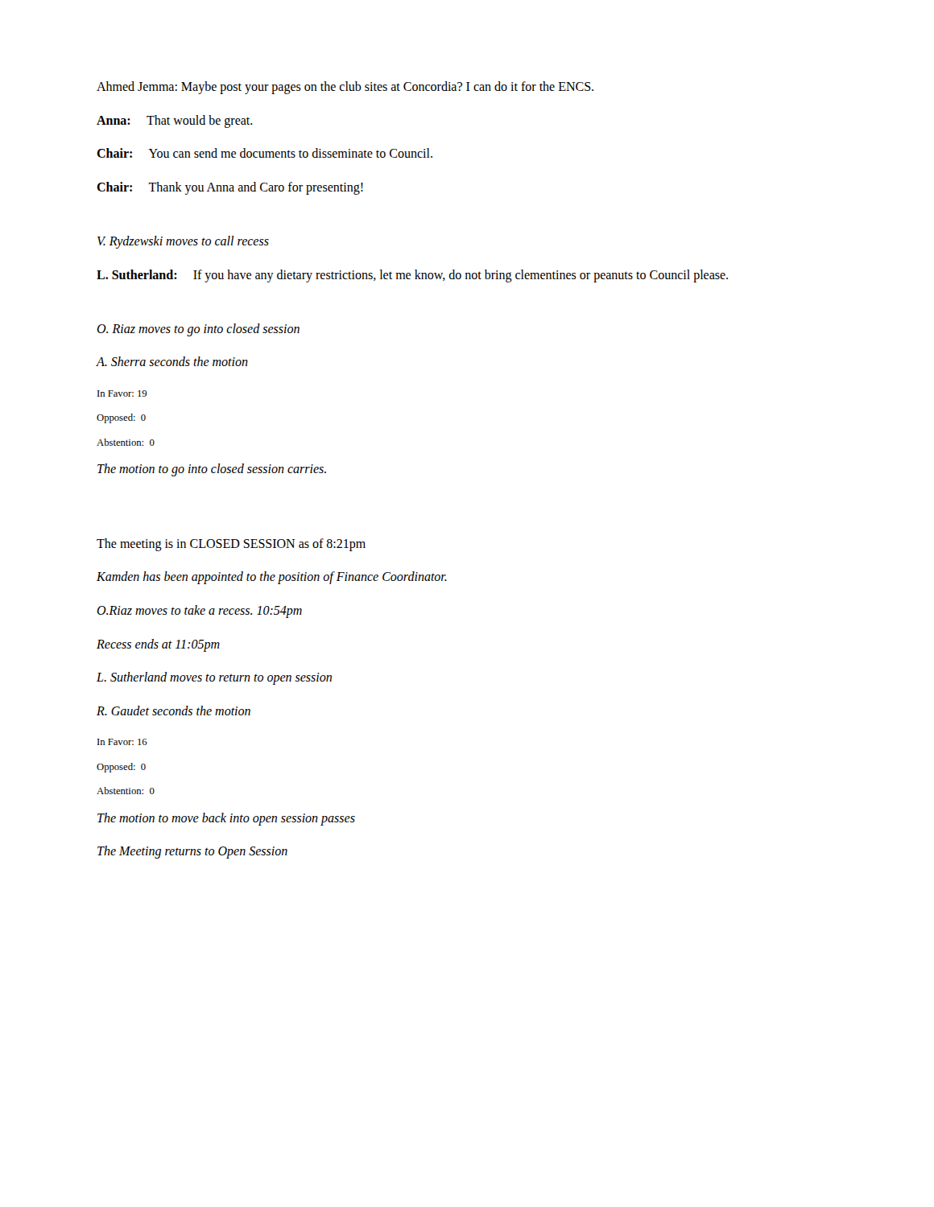Ahmed Jemma: Maybe post your pages on the club sites at Concordia? I can do it for the ENCS.
Anna: That would be great.
Chair: You can send me documents to disseminate to Council.
Chair: Thank you Anna and Caro for presenting!
V. Rydzewski moves to call recess
L. Sutherland: If you have any dietary restrictions, let me know, do not bring clementines or peanuts to Council please.
O. Riaz moves to go into closed session
A. Sherra seconds the motion
In Favor: 19
Opposed: 0
Abstention: 0
The motion to go into closed session carries.
The meeting is in CLOSED SESSION as of 8:21pm
Kamden has been appointed to the position of Finance Coordinator.
O.Riaz moves to take a recess. 10:54pm
Recess ends at 11:05pm
L. Sutherland moves to return to open session
R. Gaudet seconds the motion
In Favor: 16
Opposed: 0
Abstention: 0
The motion to move back into open session passes
The Meeting returns to Open Session